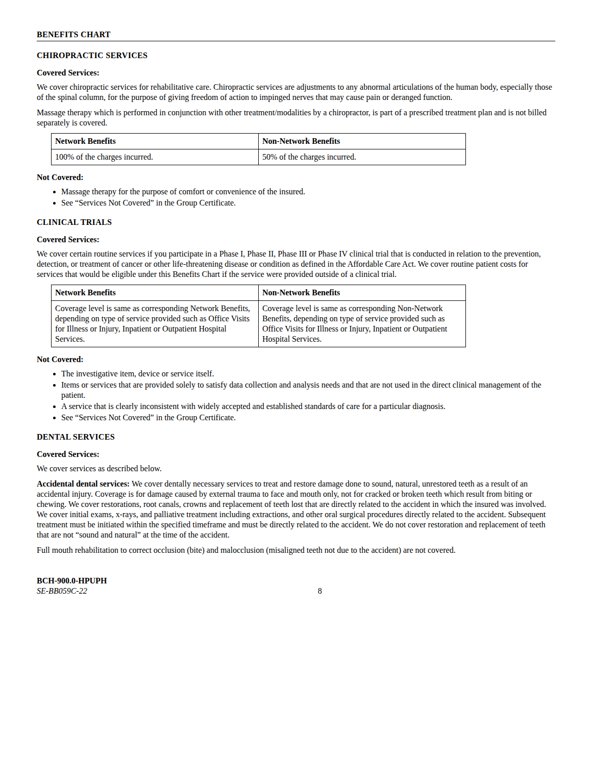BENEFITS CHART
CHIROPRACTIC SERVICES
Covered Services:
We cover chiropractic services for rehabilitative care. Chiropractic services are adjustments to any abnormal articulations of the human body, especially those of the spinal column, for the purpose of giving freedom of action to impinged nerves that may cause pain or deranged function.
Massage therapy which is performed in conjunction with other treatment/modalities by a chiropractor, is part of a prescribed treatment plan and is not billed separately is covered.
| Network Benefits | Non-Network Benefits |
| 100% of the charges incurred. | 50% of the charges incurred. |
Not Covered:
Massage therapy for the purpose of comfort or convenience of the insured.
See “Services Not Covered” in the Group Certificate.
CLINICAL TRIALS
Covered Services:
We cover certain routine services if you participate in a Phase I, Phase II, Phase III or Phase IV clinical trial that is conducted in relation to the prevention, detection, or treatment of cancer or other life-threatening disease or condition as defined in the Affordable Care Act. We cover routine patient costs for services that would be eligible under this Benefits Chart if the service were provided outside of a clinical trial.
| Network Benefits | Non-Network Benefits |
| Coverage level is same as corresponding Network Benefits, depending on type of service provided such as Office Visits for Illness or Injury, Inpatient or Outpatient Hospital Services. | Coverage level is same as corresponding Non-Network Benefits, depending on type of service provided such as Office Visits for Illness or Injury, Inpatient or Outpatient Hospital Services. |
Not Covered:
The investigative item, device or service itself.
Items or services that are provided solely to satisfy data collection and analysis needs and that are not used in the direct clinical management of the patient.
A service that is clearly inconsistent with widely accepted and established standards of care for a particular diagnosis.
See “Services Not Covered” in the Group Certificate.
DENTAL SERVICES
Covered Services:
We cover services as described below.
Accidental dental services: We cover dentally necessary services to treat and restore damage done to sound, natural, unrestored teeth as a result of an accidental injury. Coverage is for damage caused by external trauma to face and mouth only, not for cracked or broken teeth which result from biting or chewing. We cover restorations, root canals, crowns and replacement of teeth lost that are directly related to the accident in which the insured was involved. We cover initial exams, x-rays, and palliative treatment including extractions, and other oral surgical procedures directly related to the accident. Subsequent treatment must be initiated within the specified timeframe and must be directly related to the accident. We do not cover restoration and replacement of teeth that are not “sound and natural” at the time of the accident.
Full mouth rehabilitation to correct occlusion (bite) and malocclusion (misaligned teeth not due to the accident) are not covered.
BCH-900.0-HPUPH
SE-BB059C-228